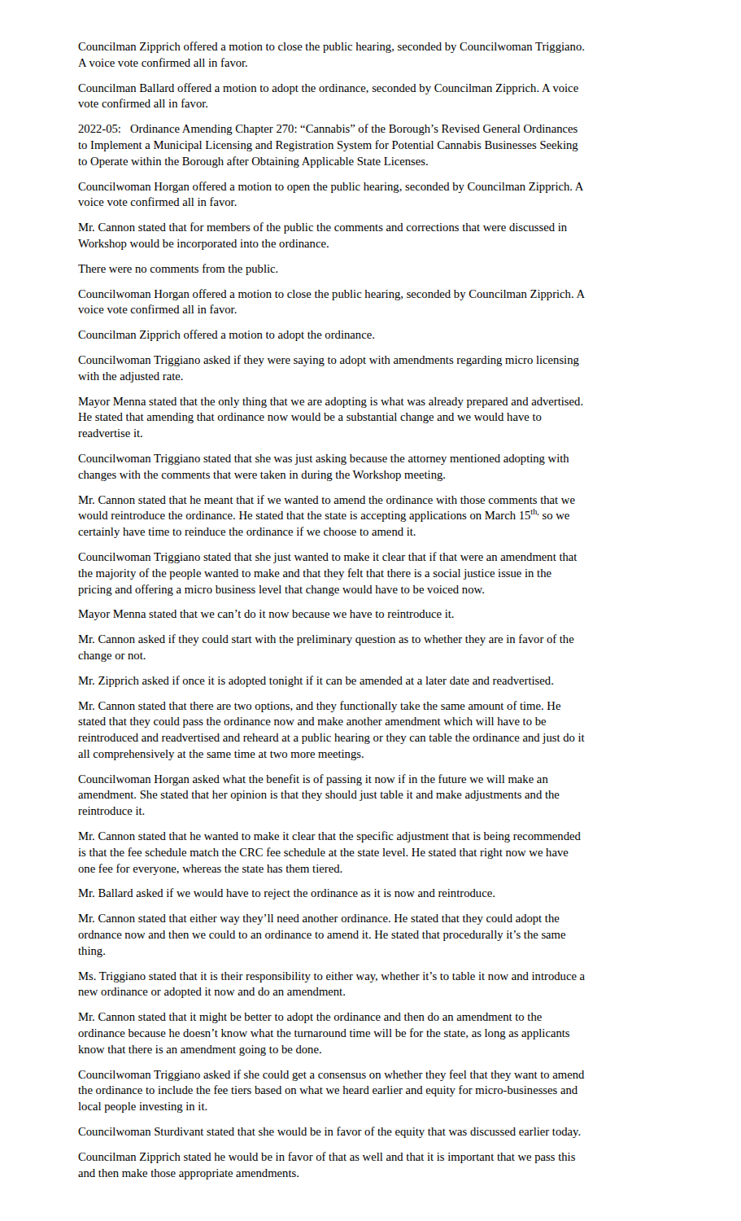Councilman Zipprich offered a motion to close the public hearing, seconded by Councilwoman Triggiano. A voice vote confirmed all in favor.
Councilman Ballard offered a motion to adopt the ordinance, seconded by Councilman Zipprich. A voice vote confirmed all in favor.
2022-05: Ordinance Amending Chapter 270: “Cannabis” of the Borough’s Revised General Ordinances to Implement a Municipal Licensing and Registration System for Potential Cannabis Businesses Seeking to Operate within the Borough after Obtaining Applicable State Licenses.
Councilwoman Horgan offered a motion to open the public hearing, seconded by Councilman Zipprich. A voice vote confirmed all in favor.
Mr. Cannon stated that for members of the public the comments and corrections that were discussed in Workshop would be incorporated into the ordinance.
There were no comments from the public.
Councilwoman Horgan offered a motion to close the public hearing, seconded by Councilman Zipprich. A voice vote confirmed all in favor.
Councilman Zipprich offered a motion to adopt the ordinance.
Councilwoman Triggiano asked if they were saying to adopt with amendments regarding micro licensing with the adjusted rate.
Mayor Menna stated that the only thing that we are adopting is what was already prepared and advertised. He stated that amending that ordinance now would be a substantial change and we would have to readvertise it.
Councilwoman Triggiano stated that she was just asking because the attorney mentioned adopting with changes with the comments that were taken in during the Workshop meeting.
Mr. Cannon stated that he meant that if we wanted to amend the ordinance with those comments that we would reintroduce the ordinance. He stated that the state is accepting applications on March 15th, so we certainly have time to reinduce the ordinance if we choose to amend it.
Councilwoman Triggiano stated that she just wanted to make it clear that if that were an amendment that the majority of the people wanted to make and that they felt that there is a social justice issue in the pricing and offering a micro business level that change would have to be voiced now.
Mayor Menna stated that we can’t do it now because we have to reintroduce it.
Mr. Cannon asked if they could start with the preliminary question as to whether they are in favor of the change or not.
Mr. Zipprich asked if once it is adopted tonight if it can be amended at a later date and readvertised.
Mr. Cannon stated that there are two options, and they functionally take the same amount of time. He stated that they could pass the ordinance now and make another amendment which will have to be reintroduced and readvertised and reheard at a public hearing or they can table the ordinance and just do it all comprehensively at the same time at two more meetings.
Councilwoman Horgan asked what the benefit is of passing it now if in the future we will make an amendment. She stated that her opinion is that they should just table it and make adjustments and the reintroduce it.
Mr. Cannon stated that he wanted to make it clear that the specific adjustment that is being recommended is that the fee schedule match the CRC fee schedule at the state level. He stated that right now we have one fee for everyone, whereas the state has them tiered.
Mr. Ballard asked if we would have to reject the ordinance as it is now and reintroduce.
Mr. Cannon stated that either way they’ll need another ordinance. He stated that they could adopt the ordnance now and then we could to an ordinance to amend it. He stated that procedurally it’s the same thing.
Ms. Triggiano stated that it is their responsibility to either way, whether it’s to table it now and introduce a new ordinance or adopted it now and do an amendment.
Mr. Cannon stated that it might be better to adopt the ordinance and then do an amendment to the ordinance because he doesn’t know what the turnaround time will be for the state, as long as applicants know that there is an amendment going to be done.
Councilwoman Triggiano asked if she could get a consensus on whether they feel that they want to amend the ordinance to include the fee tiers based on what we heard earlier and equity for micro-businesses and local people investing in it.
Councilwoman Sturdivant stated that she would be in favor of the equity that was discussed earlier today.
Councilman Zipprich stated he would be in favor of that as well and that it is important that we pass this and then make those appropriate amendments.